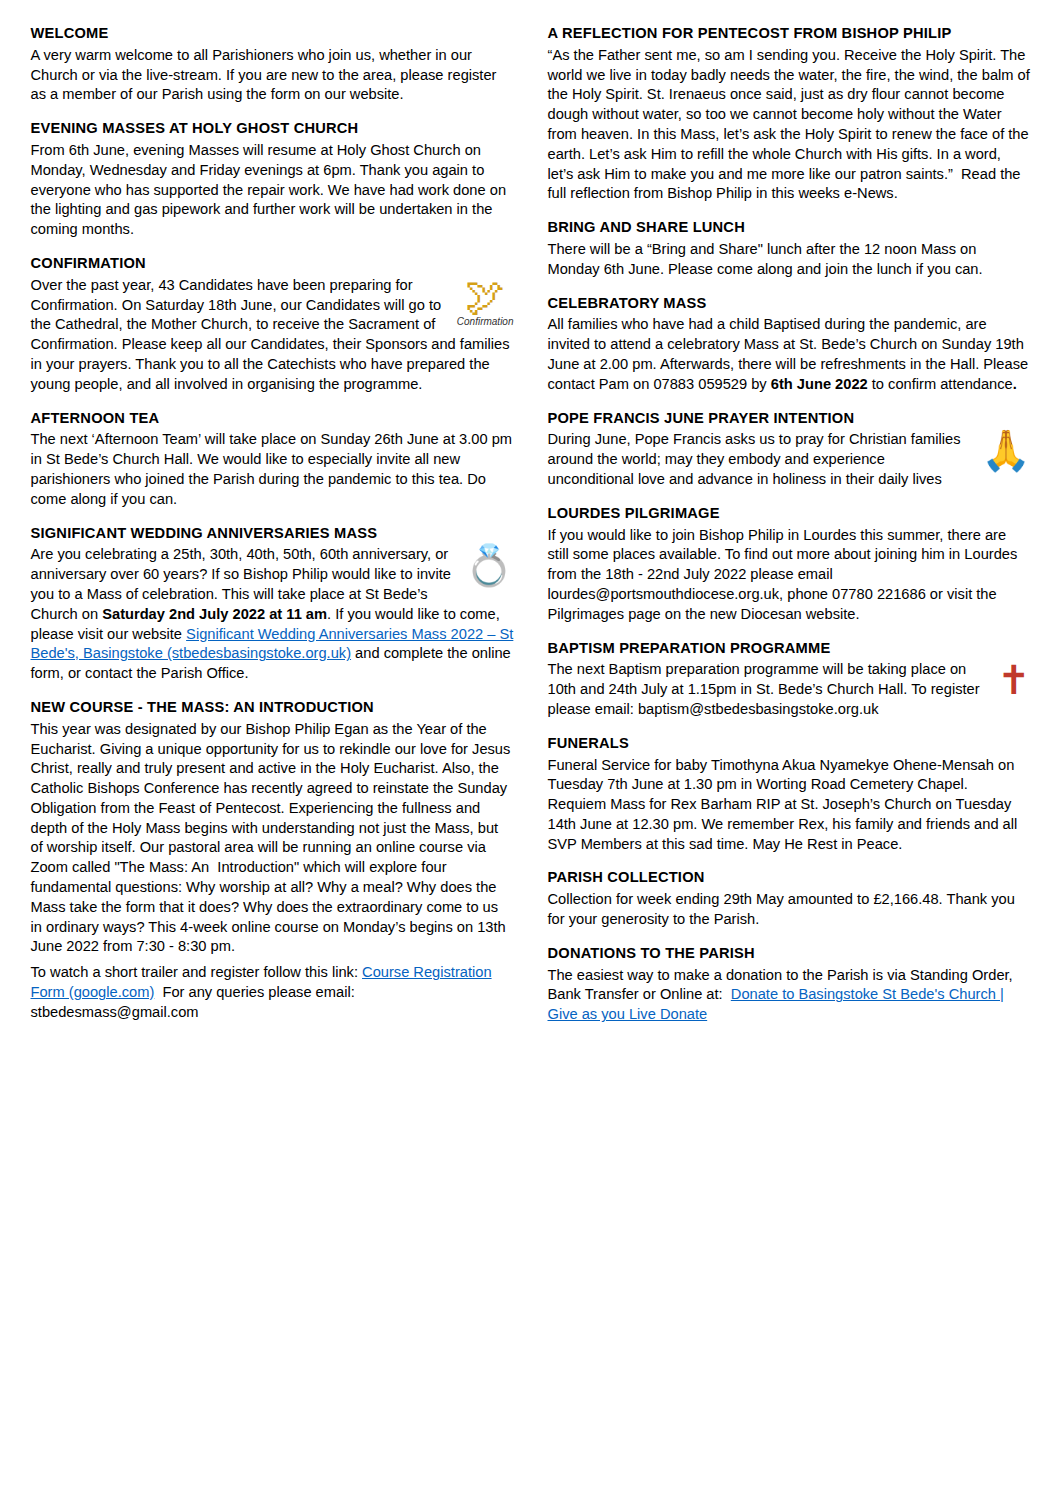Welcome
A very warm welcome to all Parishioners who join us, whether in our Church or via the live-stream. If you are new to the area, please register as a member of our Parish using the form on our website.
Evening Masses at Holy Ghost Church
From 6th June, evening Masses will resume at Holy Ghost Church on Monday, Wednesday and Friday evenings at 6pm. Thank you again to everyone who has supported the repair work. We have had work done on the lighting and gas pipework and further work will be undertaken in the coming months.
Confirmation
🕊 Confirmation
Over the past year, 43 Candidates have been preparing for Confirmation. On Saturday 18th June, our Candidates will go to the Cathedral, the Mother Church, to receive the Sacrament of Confirmation. Please keep all our Candidates, their Sponsors and families in your prayers. Thank you to all the Catechists who have prepared the young people, and all involved in organising the programme.
Afternoon Tea
The next ‘Afternoon Team’ will take place on Sunday 26th June at 3.00 pm in St Bede’s Church Hall. We would like to especially invite all new parishioners who joined the Parish during the pandemic to this tea. Do come along if you can.
Significant Wedding Anniversaries Mass
💍
Are you celebrating a 25th, 30th, 40th, 50th, 60th anniversary, or anniversary over 60 years? If so Bishop Philip would like to invite you to a Mass of celebration. This will take place at St Bede’s Church on Saturday 2nd July 2022 at 11 am. If you would like to come, please visit our website Significant Wedding Anniversaries Mass 2022 – St Bede's, Basingstoke (stbedesbasingstoke.org.uk) and complete the online form, or contact the Parish Office.
New Course - The Mass: An Introduction
This year was designated by our Bishop Philip Egan as the Year of the Eucharist. Giving a unique opportunity for us to rekindle our love for Jesus Christ, really and truly present and active in the Holy Eucharist. Also, the Catholic Bishops Conference has recently agreed to reinstate the Sunday Obligation from the Feast of Pentecost. Experiencing the fullness and depth of the Holy Mass begins with understanding not just the Mass, but of worship itself. Our pastoral area will be running an online course via Zoom called "The Mass: An Introduction" which will explore four fundamental questions: Why worship at all? Why a meal? Why does the Mass take the form that it does? Why does the extraordinary come to us in ordinary ways? This 4-week online course on Monday’s begins on 13th June 2022 from 7:30 - 8:30 pm.
To watch a short trailer and register follow this link: Course Registration Form (google.com) For any queries please email: stbedesmass@gmail.com
A Reflection for Pentecost from Bishop Philip
“As the Father sent me, so am I sending you. Receive the Holy Spirit. The world we live in today badly needs the water, the fire, the wind, the balm of the Holy Spirit. St. Irenaeus once said, just as dry flour cannot become dough without water, so too we cannot become holy without the Water from heaven. In this Mass, let’s ask the Holy Spirit to renew the face of the earth. Let’s ask Him to refill the whole Church with His gifts. In a word, let’s ask Him to make you and me more like our patron saints.” Read the full reflection from Bishop Philip in this weeks e-News.
Bring and Share Lunch
There will be a “Bring and Share" lunch after the 12 noon Mass on Monday 6th June. Please come along and join the lunch if you can.
Celebratory Mass
All families who have had a child Baptised during the pandemic, are invited to attend a celebratory Mass at St. Bede’s Church on Sunday 19th June at 2.00 pm. Afterwards, there will be refreshments in the Hall. Please contact Pam on 07883 059529 by 6th June 2022 to confirm attendance.
Pope Francis June Prayer Intention
🙏
During June, Pope Francis asks us to pray for Christian families around the world; may they embody and experience unconditional love and advance in holiness in their daily lives
Lourdes Pilgrimage
If you would like to join Bishop Philip in Lourdes this summer, there are still some places available. To find out more about joining him in Lourdes from the 18th - 22nd July 2022 please email lourdes@portsmouthdiocese.org.uk, phone 07780 221686 or visit the Pilgrimages page on the new Diocesan website.
Baptism Preparation Programme
✝
The next Baptism preparation programme will be taking place on 10th and 24th July at 1.15pm in St. Bede’s Church Hall. To register please email: baptism@stbedesbasingstoke.org.uk
Funerals
Funeral Service for baby Timothyna Akua Nyamekye Ohene-Mensah on Tuesday 7th June at 1.30 pm in Worting Road Cemetery Chapel. Requiem Mass for Rex Barham RIP at St. Joseph’s Church on Tuesday 14th June at 12.30 pm. We remember Rex, his family and friends and all SVP Members at this sad time. May He Rest in Peace.
Parish Collection
Collection for week ending 29th May amounted to £2,166.48. Thank you for your generosity to the Parish.
Donations to the Parish
The easiest way to make a donation to the Parish is via Standing Order, Bank Transfer or Online at: Donate to Basingstoke St Bede's Church | Give as you Live Donate